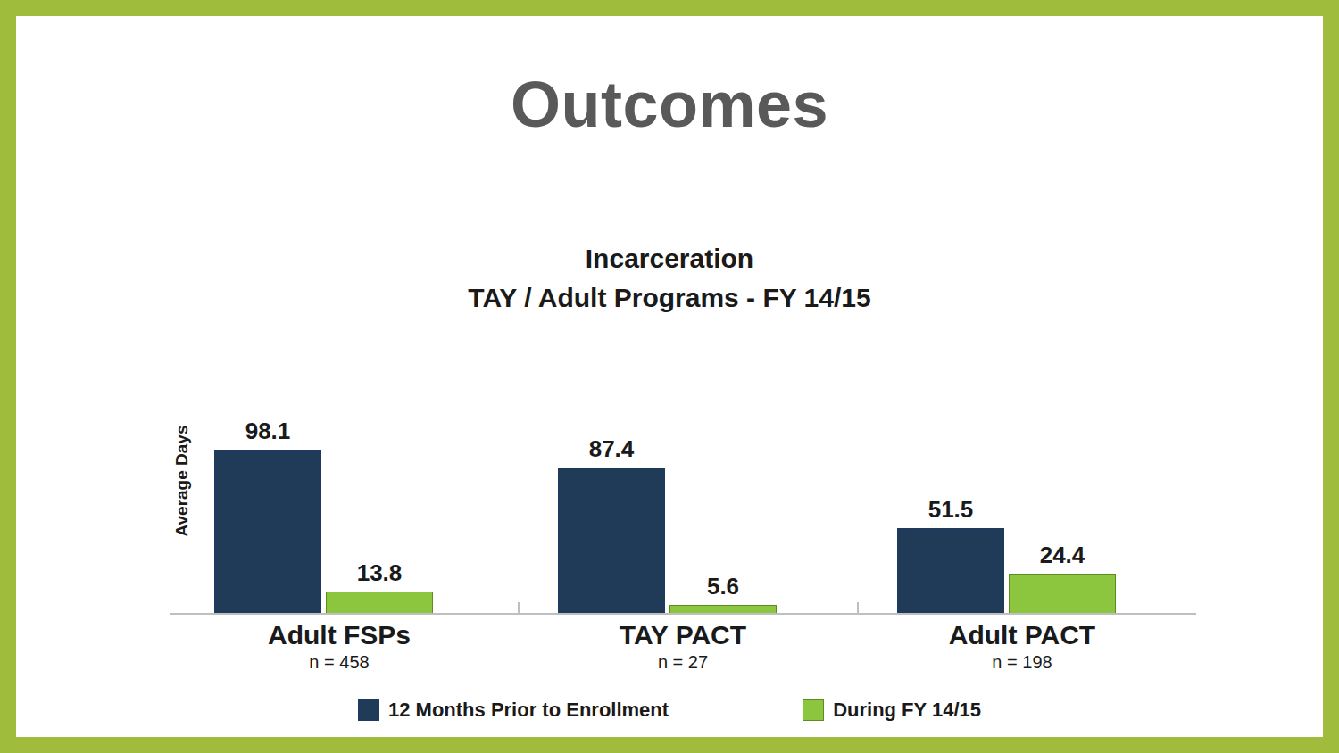Outcomes
Incarceration
TAY / Adult Programs - FY 14/15
Average Days
98.1
13.8
87.4
5.6
51.5
24.4
Adult FSPs
n = 458
TAY PACT
n = 27
Adult PACT
n = 198
12 Months Prior to Enrollment
During FY 14/15